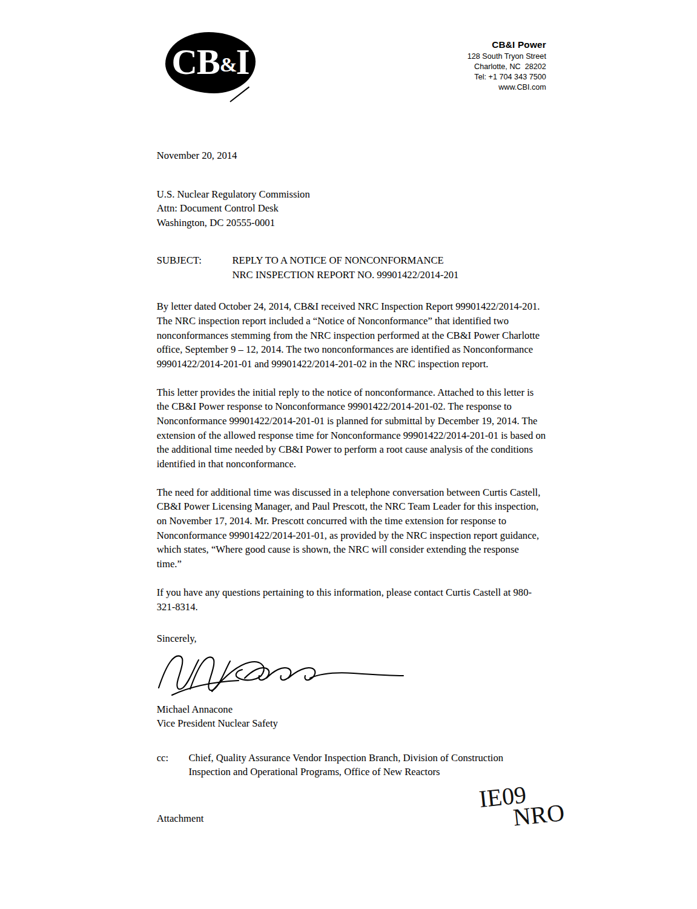CB&I
CB&I Power
128 South Tryon Street
Charlotte, NC 28202
Tel: +1 704 343 7500
www.CBI.com
November 20, 2014
U.S. Nuclear Regulatory Commission
Attn: Document Control Desk
Washington, DC 20555-0001
SUBJECT:
REPLY TO A NOTICE OF NONCONFORMANCE
NRC INSPECTION REPORT NO. 99901422/2014-201
By letter dated October 24, 2014, CB&I received NRC Inspection Report 99901422/2014-201. The NRC inspection report included a “Notice of Nonconformance” that identified two nonconformances stemming from the NRC inspection performed at the CB&I Power Charlotte office, September 9 – 12, 2014. The two nonconformances are identified as Nonconformance 99901422/2014-201-01 and 99901422/2014-201-02 in the NRC inspection report.
This letter provides the initial reply to the notice of nonconformance. Attached to this letter is the CB&I Power response to Nonconformance 99901422/2014-201-02. The response to Nonconformance 99901422/2014-201-01 is planned for submittal by December 19, 2014. The extension of the allowed response time for Nonconformance 99901422/2014-201-01 is based on the additional time needed by CB&I Power to perform a root cause analysis of the conditions identified in that nonconformance.
The need for additional time was discussed in a telephone conversation between Curtis Castell, CB&I Power Licensing Manager, and Paul Prescott, the NRC Team Leader for this inspection, on November 17, 2014. Mr. Prescott concurred with the time extension for response to Nonconformance 99901422/2014-201-01, as provided by the NRC inspection report guidance, which states, “Where good cause is shown, the NRC will consider extending the response time.”
If you have any questions pertaining to this information, please contact Curtis Castell at 980-321-8314.
Sincerely,
Michael Annacone
Vice President Nuclear Safety
cc:
Chief, Quality Assurance Vendor Inspection Branch, Division of Construction Inspection and Operational Programs, Office of New Reactors
Attachment
IE09 NRO